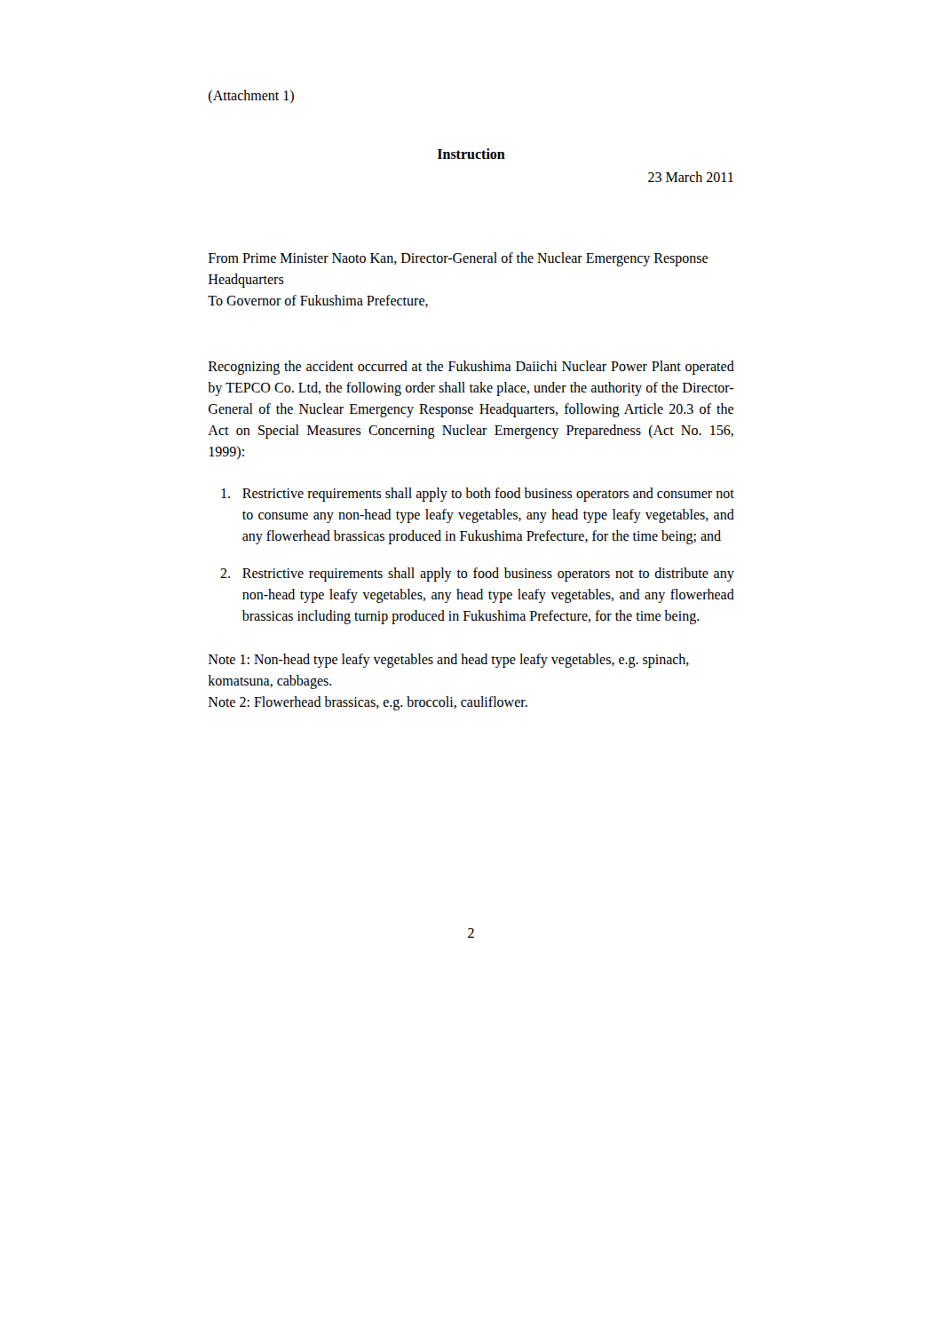(Attachment 1)
Instruction
23 March 2011
From Prime Minister Naoto Kan, Director-General of the Nuclear Emergency Response Headquarters
To Governor of Fukushima Prefecture,
Recognizing the accident occurred at the Fukushima Daiichi Nuclear Power Plant operated by TEPCO Co. Ltd, the following order shall take place, under the authority of the Director-General of the Nuclear Emergency Response Headquarters, following Article 20.3 of the Act on Special Measures Concerning Nuclear Emergency Preparedness (Act No. 156, 1999):
Restrictive requirements shall apply to both food business operators and consumer not to consume any non-head type leafy vegetables, any head type leafy vegetables, and any flowerhead brassicas produced in Fukushima Prefecture, for the time being; and
Restrictive requirements shall apply to food business operators not to distribute any non-head type leafy vegetables, any head type leafy vegetables, and any flowerhead brassicas including turnip produced in Fukushima Prefecture, for the time being.
Note 1: Non-head type leafy vegetables and head type leafy vegetables, e.g. spinach, komatsuna, cabbages.
Note 2: Flowerhead brassicas, e.g. broccoli, cauliflower.
2